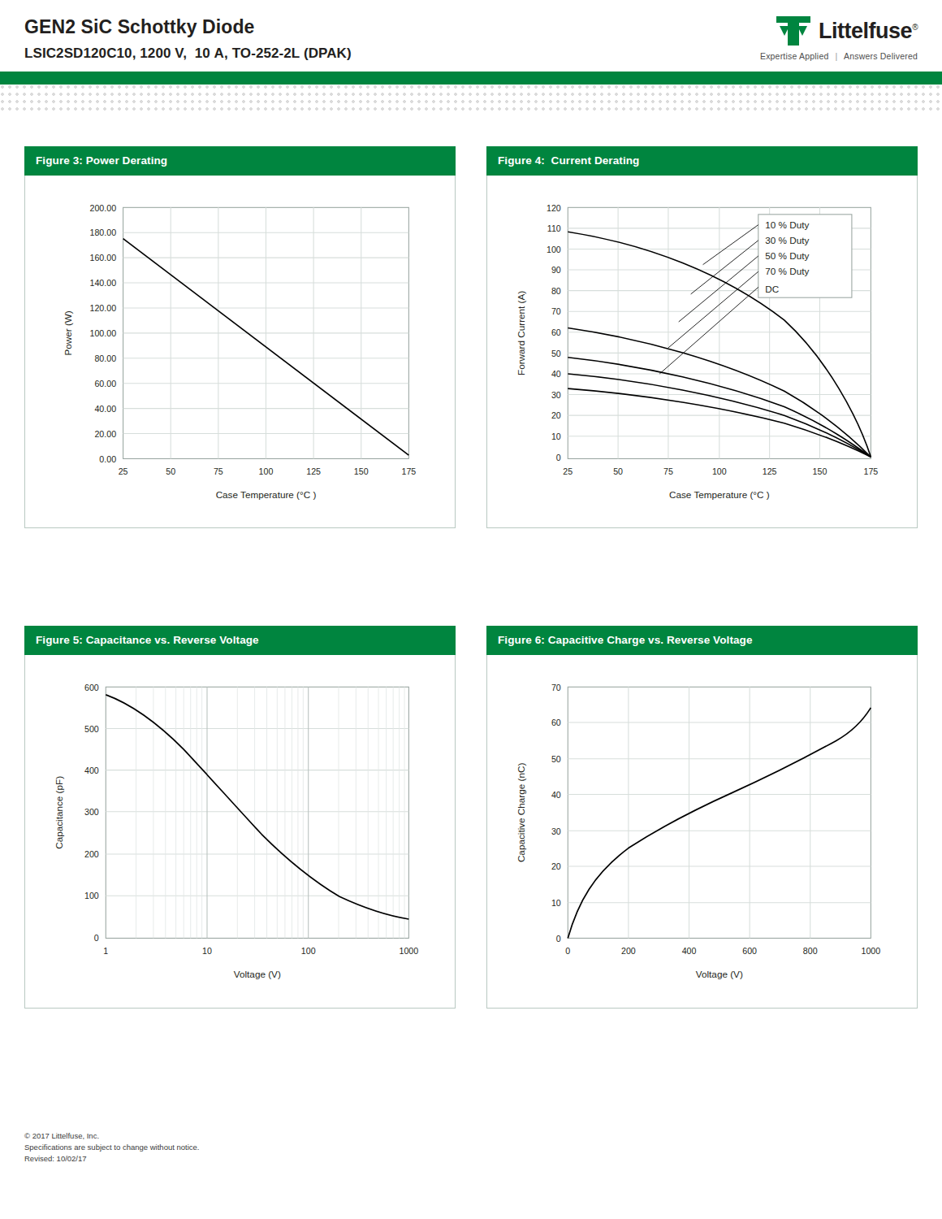GEN2 SiC Schottky Diode
LSIC2SD120C10, 1200 V, 10 A, TO-252-2L (DPAK)
Littelfuse®
Expertise Applied | Answers Delivered
Figure 3: Power Derating
200.00 180.00 160.00 140.00 120.00 100.00 80.00 60.00 40.00 20.00 0.00 25 50 75 100 125 150 175 Case Temperature (°C ) Power (W)
Figure 4: Current Derating
120 110 100 90 80 70 60 50 40 30 20 10 0 25 50 75 100 125 150 175 Case Temperature (°C ) Forward Current (A) 10 % Duty 30 % Duty 50 % Duty 70 % Duty DC
Figure 5: Capacitance vs. Reverse Voltage
600 500 400 300 200 100 0 1 10 100 1000 Voltage (V) Capacitance (pF)
Figure 6: Capacitive Charge vs. Reverse Voltage
70 60 50 40 30 20 10 0 0 200 400 600 800 1000 Voltage (V) Capacitive Charge (nC)
© 2017 Littelfuse, Inc.
Specifications are subject to change without notice.
Revised: 10/02/17